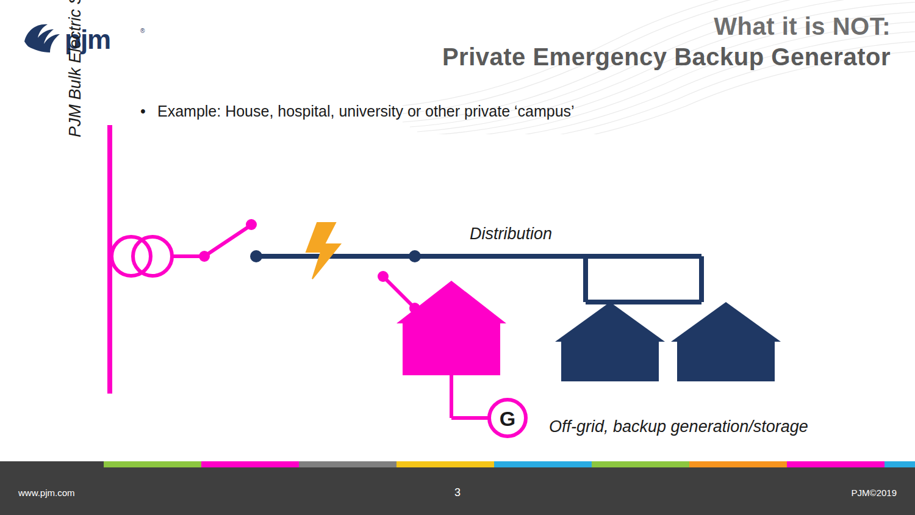pjm ®
What it is NOT:
Private Emergency Backup Generator
•Example: House, hospital, university or other private ‘campus’
PJM Bulk Electric System
G
Distribution
Off-grid, backup generation/storage
www.pjm.com
3
PJM©2019